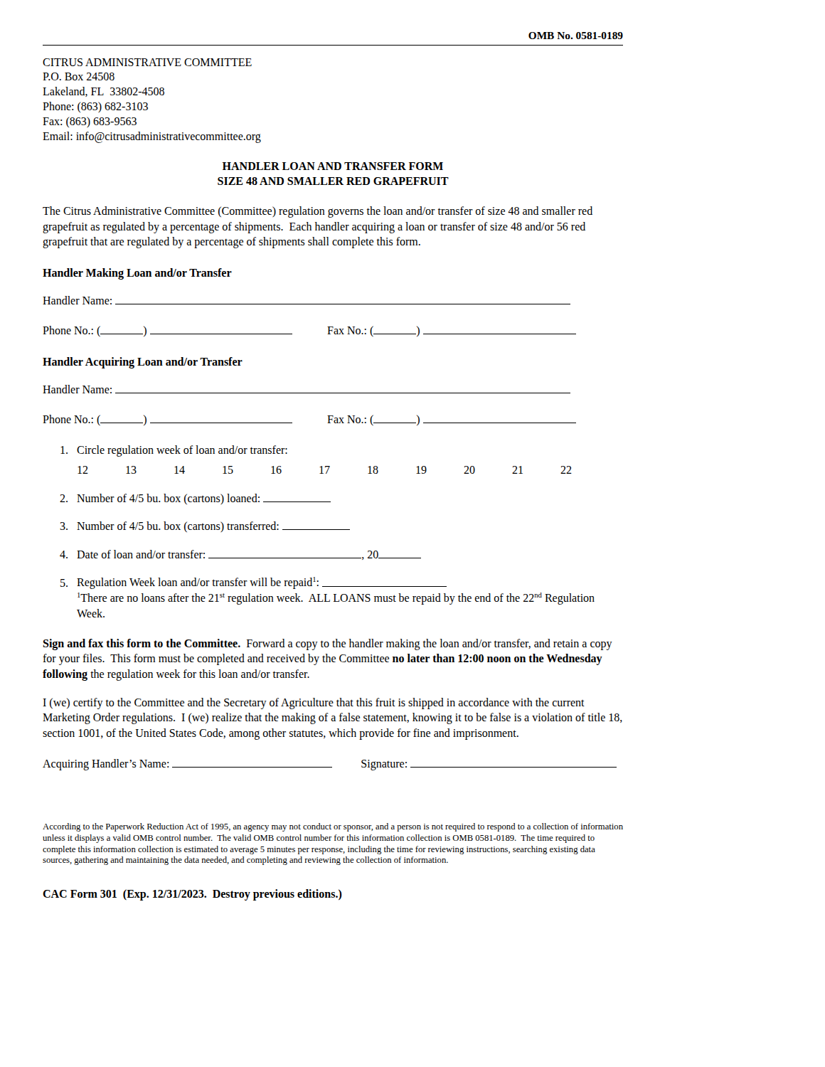OMB No. 0581-0189
CITRUS ADMINISTRATIVE COMMITTEE
P.O. Box 24508
Lakeland, FL 33802-4508
Phone: (863) 682-3103
Fax: (863) 683-9563
Email: info@citrusadministrativecommittee.org
HANDLER LOAN AND TRANSFER FORM SIZE 48 AND SMALLER RED GRAPEFRUIT
The Citrus Administrative Committee (Committee) regulation governs the loan and/or transfer of size 48 and smaller red grapefruit as regulated by a percentage of shipments. Each handler acquiring a loan or transfer of size 48 and/or 56 red grapefruit that are regulated by a percentage of shipments shall complete this form.
Handler Making Loan and/or Transfer
Handler Name:
Phone No.: ( )
Fax No.: ( )
Handler Acquiring Loan and/or Transfer
Handler Name:
Phone No.: ( )
Fax No.: ( )
Circle regulation week of loan and/or transfer:
1213141516171819202122
Number of 4/5 bu. box (cartons) loaned:
Number of 4/5 bu. box (cartons) transferred:
Date of loan and/or transfer: , 20
Regulation Week loan and/or transfer will be repaid1:
1There are no loans after the 21st regulation week. ALL LOANS must be repaid by the end of the 22nd Regulation Week.
Sign and fax this form to the Committee. Forward a copy to the handler making the loan and/or transfer, and retain a copy for your files. This form must be completed and received by the Committee no later than 12:00 noon on the Wednesday following the regulation week for this loan and/or transfer.
I (we) certify to the Committee and the Secretary of Agriculture that this fruit is shipped in accordance with the current Marketing Order regulations. I (we) realize that the making of a false statement, knowing it to be false is a violation of title 18, section 1001, of the United States Code, among other statutes, which provide for fine and imprisonment.
Acquiring Handler’s Name:
Signature:
According to the Paperwork Reduction Act of 1995, an agency may not conduct or sponsor, and a person is not required to respond to a collection of information unless it displays a valid OMB control number. The valid OMB control number for this information collection is OMB 0581-0189. The time required to complete this information collection is estimated to average 5 minutes per response, including the time for reviewing instructions, searching existing data sources, gathering and maintaining the data needed, and completing and reviewing the collection of information.
CAC Form 301 (Exp. 12/31/2023. Destroy previous editions.)